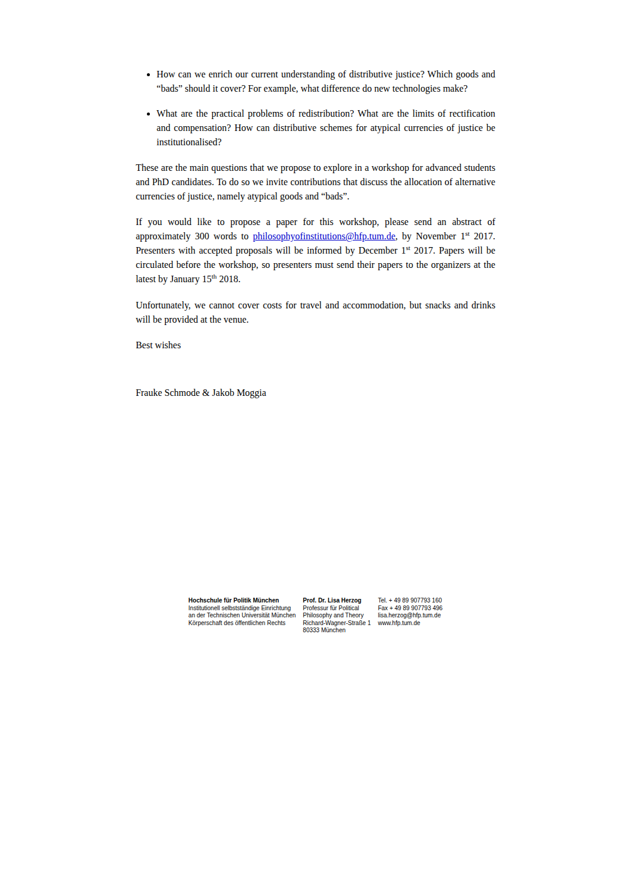How can we enrich our current understanding of distributive justice? Which goods and “bads” should it cover? For example, what difference do new technologies make?
What are the practical problems of redistribution? What are the limits of rectification and compensation? How can distributive schemes for atypical currencies of justice be institutionalised?
These are the main questions that we propose to explore in a workshop for advanced students and PhD candidates. To do so we invite contributions that discuss the allocation of alternative currencies of justice, namely atypical goods and “bads”.
If you would like to propose a paper for this workshop, please send an abstract of approximately 300 words to philosophyofinstitutions@hfp.tum.de, by November 1st 2017. Presenters with accepted proposals will be informed by December 1st 2017. Papers will be circulated before the workshop, so presenters must send their papers to the organizers at the latest by January 15th 2018.
Unfortunately, we cannot cover costs for travel and accommodation, but snacks and drinks will be provided at the venue.
Best wishes
Frauke Schmode & Jakob Moggia
Hochschule für Politik München
Institutionell selbstständige Einrichtung
an der Technischen Universität München
Körperschaft des öffentlichen Rechts
Prof. Dr. Lisa Herzog
Professur für Political
Philosophy and Theory
Richard-Wagner-Straße 1
80333 München
Tel. + 49 89 907793 160
Fax + 49 89 907793 496
lisa.herzog@hfp.tum.de
www.hfp.tum.de